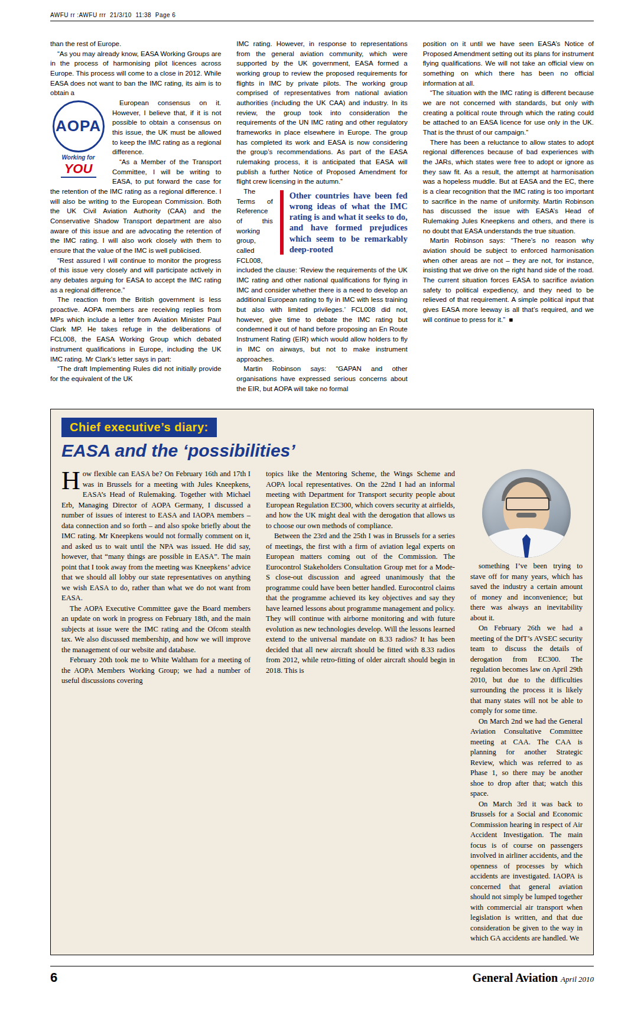AWFU rr :AWFU rrr 21/3/10 11:38 Page 6
than the rest of Europe.
“As you may already know, EASA Working Groups are in the process of harmonising pilot licences across Europe. This process will come to a close in 2012. While EASA does not want to ban the IMC rating, its aim is to obtain a
AOPA
Working for
YOU
European consensus on it. However, I believe that, if it is not possible to obtain a consensus on this issue, the UK must be allowed to keep the IMC rating as a regional difference.
“As a Member of the Transport Committee, I will be writing to EASA, to put forward the case for the retention of the IMC rating as a regional difference. I will also be writing to the European Commission. Both the UK Civil Aviation Authority (CAA) and the Conservative Shadow Transport department are also aware of this issue and are advocating the retention of the IMC rating. I will also work closely with them to ensure that the value of the IMC is well publicised.
“Rest assured I will continue to monitor the progress of this issue very closely and will participate actively in any debates arguing for EASA to accept the IMC rating as a regional difference.”
The reaction from the British government is less proactive. AOPA members are receiving replies from MPs which include a letter from Aviation Minister Paul Clark MP. He takes refuge in the deliberations of FCL008, the EASA Working Group which debated instrument qualifications in Europe, including the UK IMC rating. Mr Clark’s letter says in part:
“The draft Implementing Rules did not initially provide for the equivalent of the UK
IMC rating. However, in response to representations from the general aviation community, which were supported by the UK government, EASA formed a working group to review the proposed requirements for flights in IMC by private pilots. The working group comprised of representatives from national aviation authorities (including the UK CAA) and industry. In its review, the group took into consideration the requirements of the UN IMC rating and other regulatory frameworks in place elsewhere in Europe. The group has completed its work and EASA is now considering the group’s recommendations. As part of the EASA rulemaking process, it is anticipated that EASA will publish a further Notice of Proposed Amendment for flight crew licensing in the autumn.”
Other countries have been fed wrong ideas of what the IMC rating is and what it seeks to do, and have formed prejudices which seem to be remarkably deep-rooted
The Terms of Reference of this working group, called FCL008, included the clause: ‘Review the requirements of the UK IMC rating and other national qualifications for flying in IMC and consider whether there is a need to develop an additional European rating to fly in IMC with less training but also with limited privileges.’ FCL008 did not, however, give time to debate the IMC rating but condemned it out of hand before proposing an En Route Instrument Rating (EIR) which would allow holders to fly in IMC on airways, but not to make instrument approaches.
Martin Robinson says: “GAPAN and other organisations have expressed serious concerns about the EIR, but AOPA will take no formal
position on it until we have seen EASA’s Notice of Proposed Amendment setting out its plans for instrument flying qualifications. We will not take an official view on something on which there has been no official information at all.
“The situation with the IMC rating is different because we are not concerned with standards, but only with creating a political route through which the rating could be attached to an EASA licence for use only in the UK. That is the thrust of our campaign.”
There has been a reluctance to allow states to adopt regional differences because of bad experiences with the JARs, which states were free to adopt or ignore as they saw fit. As a result, the attempt at harmonisation was a hopeless muddle. But at EASA and the EC, there is a clear recognition that the IMC rating is too important to sacrifice in the name of uniformity. Martin Robinson has discussed the issue with EASA’s Head of Rulemaking Jules Kneepkens and others, and there is no doubt that EASA understands the true situation.
Martin Robinson says: “There’s no reason why aviation should be subject to enforced harmonisation when other areas are not – they are not, for instance, insisting that we drive on the right hand side of the road. The current situation forces EASA to sacrifice aviation safety to political expediency, and they need to be relieved of that requirement. A simple political input that gives EASA more leeway is all that’s required, and we will continue to press for it.” ■
Chief executive’s diary:
EASA and the ‘possibilities’
How flexible can EASA be? On February 16th and 17th I was in Brussels for a meeting with Jules Kneepkens, EASA’s Head of Rulemaking. Together with Michael Erb, Managing Director of AOPA Germany, I discussed a number of issues of interest to EASA and IAOPA members – data connection and so forth – and also spoke briefly about the IMC rating. Mr Kneepkens would not formally comment on it, and asked us to wait until the NPA was issued. He did say, however, that “many things are possible in EASA”. The main point that I took away from the meeting was Kneepkens’ advice that we should all lobby our state representatives on anything we wish EASA to do, rather than what we do not want from EASA.
The AOPA Executive Committee gave the Board members an update on work in progress on February 18th, and the main subjects at issue were the IMC rating and the Ofcom stealth tax. We also discussed membership, and how we will improve the management of our website and database.
February 20th took me to White Waltham for a meeting of the AOPA Members Working Group; we had a number of useful discussions covering
topics like the Mentoring Scheme, the Wings Scheme and AOPA local representatives. On the 22nd I had an informal meeting with Department for Transport security people about European Regulation EC300, which covers security at airfields, and how the UK might deal with the derogation that allows us to choose our own methods of compliance.
Between the 23rd and the 25th I was in Brussels for a series of meetings, the first with a firm of aviation legal experts on European matters coming out of the Commission. The Eurocontrol Stakeholders Consultation Group met for a Mode-S close-out discussion and agreed unanimously that the programme could have been better handled. Eurocontrol claims that the programme achieved its key objectives and say they have learned lessons about programme management and policy. They will continue with airborne monitoring and with future evolution as new technologies develop. Will the lessons learned extend to the universal mandate on 8.33 radios? It has been decided that all new aircraft should be fitted with 8.33 radios from 2012, while retro-fitting of older aircraft should begin in 2018. This is
something I’ve been trying to stave off for many years, which has saved the industry a certain amount of money and inconvenience; but there was always an inevitability about it.
On February 26th we had a meeting of the DfT’s AVSEC security team to discuss the details of derogation from EC300. The regulation becomes law on April 29th 2010, but due to the difficulties surrounding the process it is likely that many states will not be able to comply for some time.
On March 2nd we had the General Aviation Consultative Committee meeting at CAA. The CAA is planning for another Strategic Review, which was referred to as Phase 1, so there may be another shoe to drop after that; watch this space.
On March 3rd it was back to Brussels for a Social and Economic Commission hearing in respect of Air Accident Investigation. The main focus is of course on passengers involved in airliner accidents, and the openness of processes by which accidents are investigated. IAOPA is concerned that general aviation should not simply be lumped together with commercial air transport when legislation is written, and that due consideration be given to the way in which GA accidents are handled. We
6
General Aviation April 2010